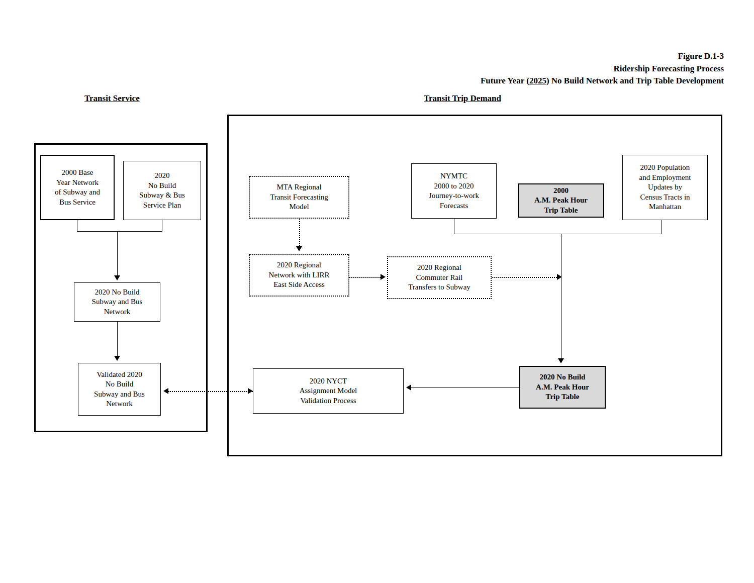Figure D.1-3
Ridership Forecasting Process
Future Year (2025) No Build Network and Trip Table Development
Transit Service
Transit Trip Demand
2000 Base
Year Network
of Subway and
Bus Service
2020
No Build
Subway & Bus
Service Plan
2020 No Build
Subway and Bus
Network
Validated 2020
No Build
Subway and Bus
Network
MTA Regional
Transit Forecasting
Model
2020 Regional
Network with LIRR
East Side Access
2020 Regional
Commuter Rail
Transfers to Subway
NYMTC
2000 to 2020
Journey-to-work
Forecasts
2000
A.M. Peak Hour
Trip Table
2020 Population
and Employment
Updates by
Census Tracts in
Manhattan
2020 NYCT
Assignment Model
Validation Process
2020 No Build
A.M. Peak Hour
Trip Table